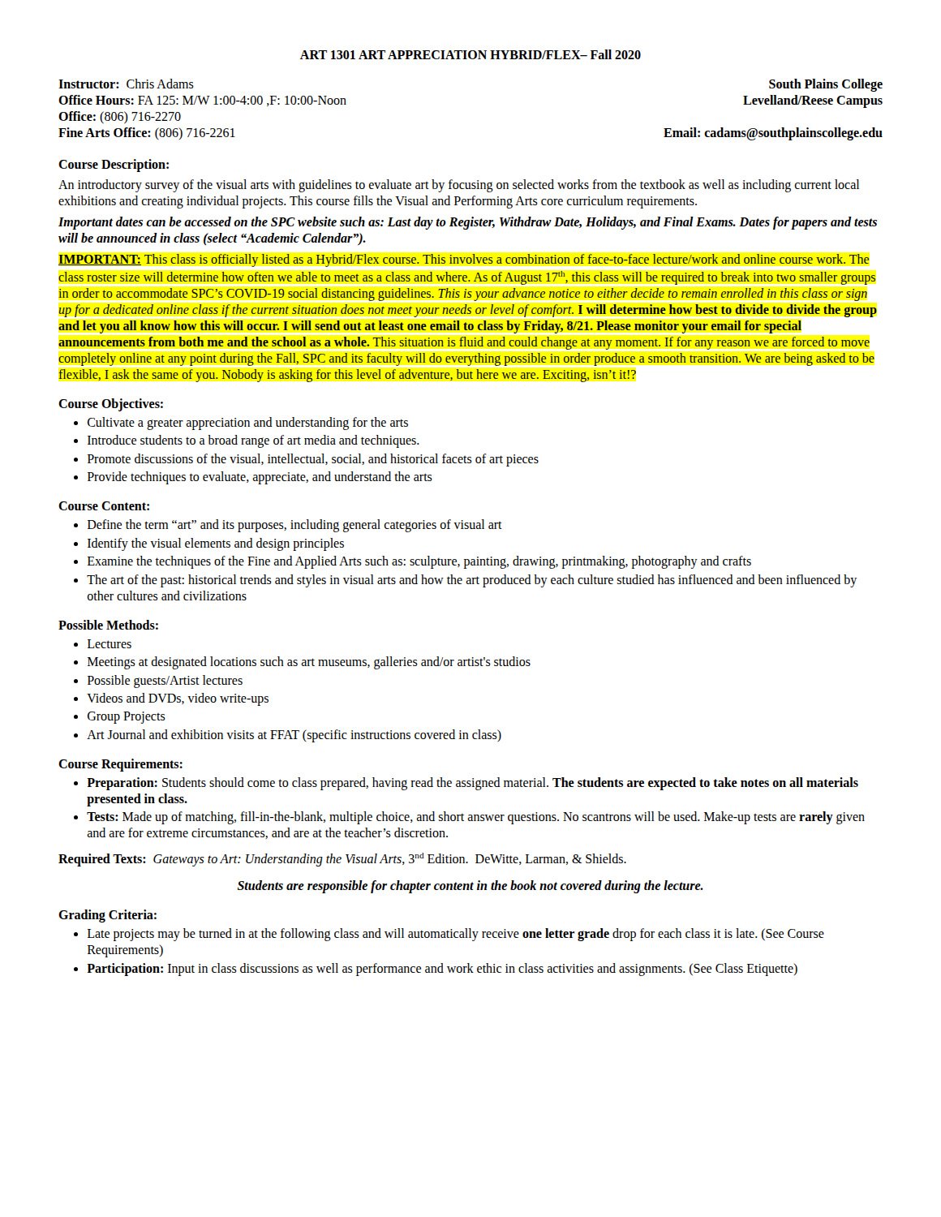ART 1301 ART APPRECIATION HYBRID/FLEX– Fall 2020
| Instructor: Chris Adams | South Plains College |
| Office Hours: FA 125: M/W 1:00-4:00 ,F: 10:00-Noon | Levelland/Reese Campus |
| Office: (806) 716-2270 | |
| Fine Arts Office: (806) 716-2261 | Email: cadams@southplainscollege.edu |
Course Description:
An introductory survey of the visual arts with guidelines to evaluate art by focusing on selected works from the textbook as well as including current local exhibitions and creating individual projects. This course fills the Visual and Performing Arts core curriculum requirements.
Important dates can be accessed on the SPC website such as: Last day to Register, Withdraw Date, Holidays, and Final Exams. Dates for papers and tests will be announced in class (select “Academic Calendar”).
IMPORTANT: This class is officially listed as a Hybrid/Flex course. This involves a combination of face-to-face lecture/work and online course work. The class roster size will determine how often we able to meet as a class and where. As of August 17th, this class will be required to break into two smaller groups in order to accommodate SPC’s COVID-19 social distancing guidelines. This is your advance notice to either decide to remain enrolled in this class or sign up for a dedicated online class if the current situation does not meet your needs or level of comfort. I will determine how best to divide to divide the group and let you all know how this will occur. I will send out at least one email to class by Friday, 8/21. Please monitor your email for special announcements from both me and the school as a whole. This situation is fluid and could change at any moment. If for any reason we are forced to move completely online at any point during the Fall, SPC and its faculty will do everything possible in order produce a smooth transition. We are being asked to be flexible, I ask the same of you. Nobody is asking for this level of adventure, but here we are. Exciting, isn’t it!?
Course Objectives:
Cultivate a greater appreciation and understanding for the arts
Introduce students to a broad range of art media and techniques.
Promote discussions of the visual, intellectual, social, and historical facets of art pieces
Provide techniques to evaluate, appreciate, and understand the arts
Course Content:
Define the term “art” and its purposes, including general categories of visual art
Identify the visual elements and design principles
Examine the techniques of the Fine and Applied Arts such as: sculpture, painting, drawing, printmaking, photography and crafts
The art of the past: historical trends and styles in visual arts and how the art produced by each culture studied has influenced and been influenced by other cultures and civilizations
Possible Methods:
Lectures
Meetings at designated locations such as art museums, galleries and/or artist's studios
Possible guests/Artist lectures
Videos and DVDs, video write-ups
Group Projects
Art Journal and exhibition visits at FFAT (specific instructions covered in class)
Course Requirements:
Preparation: Students should come to class prepared, having read the assigned material. The students are expected to take notes on all materials presented in class.
Tests: Made up of matching, fill-in-the-blank, multiple choice, and short answer questions. No scantrons will be used. Make-up tests are rarely given and are for extreme circumstances, and are at the teacher’s discretion.
Required Texts: Gateways to Art: Understanding the Visual Arts, 3nd Edition. DeWitte, Larman, & Shields.
Students are responsible for chapter content in the book not covered during the lecture.
Grading Criteria:
Late projects may be turned in at the following class and will automatically receive one letter grade drop for each class it is late. (See Course Requirements)
Participation: Input in class discussions as well as performance and work ethic in class activities and assignments. (See Class Etiquette)